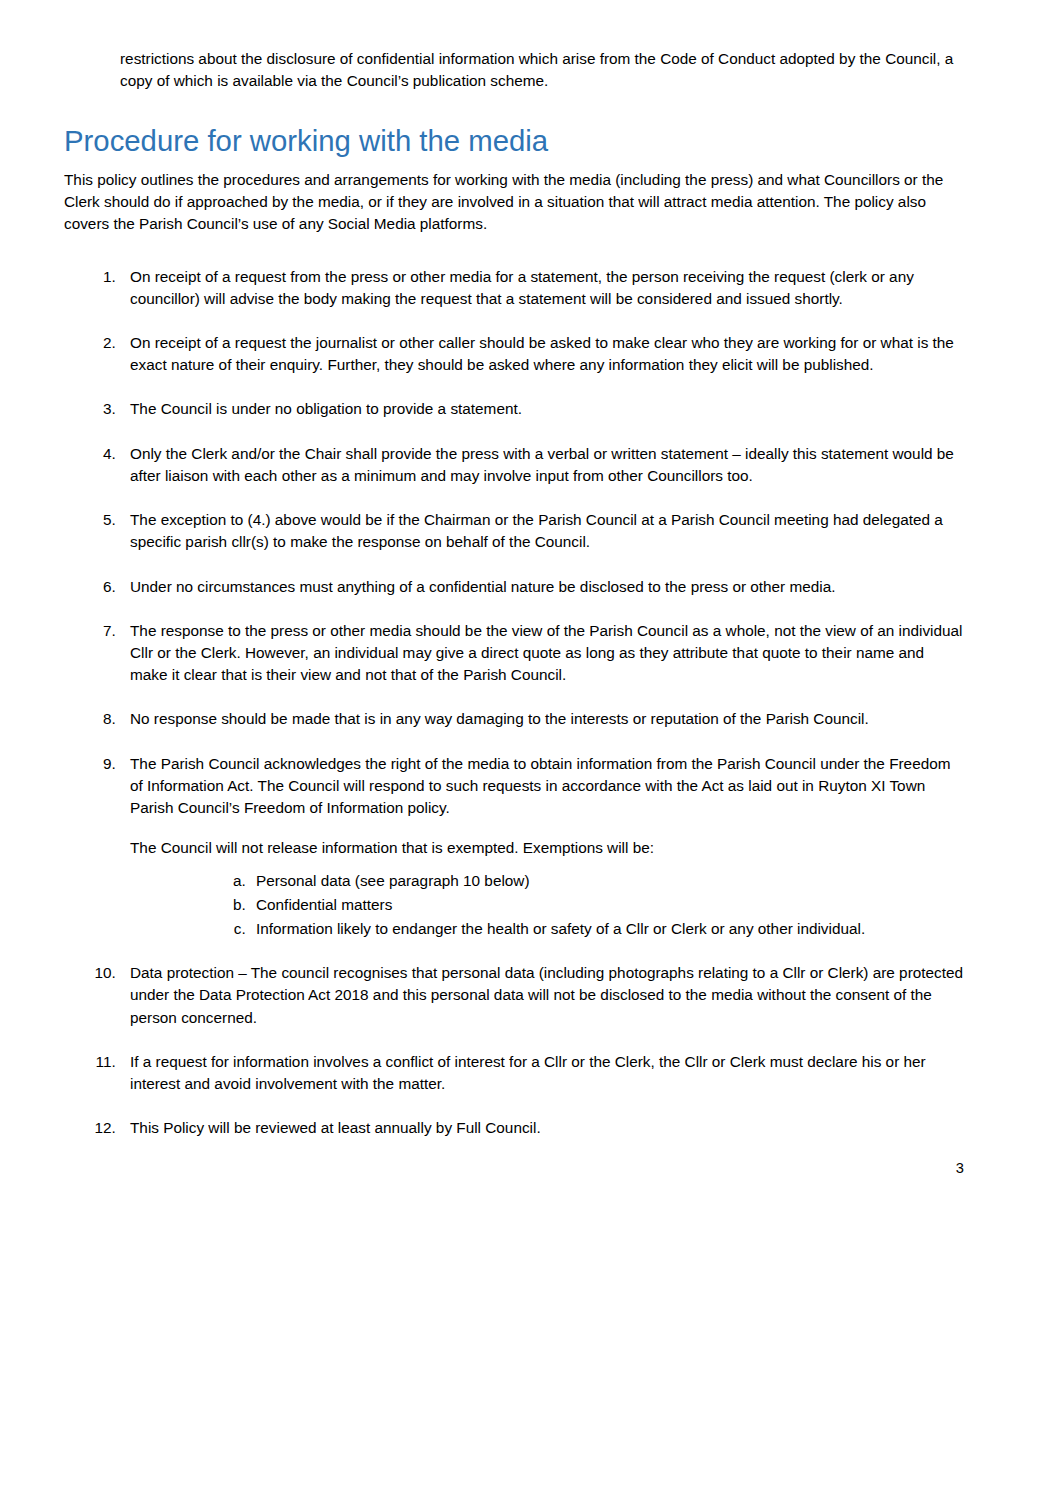restrictions about the disclosure of confidential information which arise from the Code of Conduct adopted by the Council, a copy of which is available via the Council’s publication scheme.
Procedure for working with the media
This policy outlines the procedures and arrangements for working with the media (including the press) and what Councillors or the Clerk should do if approached by the media, or if they are involved in a situation that will attract media attention. The policy also covers the Parish Council’s use of any Social Media platforms.
On receipt of a request from the press or other media for a statement, the person receiving the request (clerk or any councillor) will advise the body making the request that a statement will be considered and issued shortly.
On receipt of a request the journalist or other caller should be asked to make clear who they are working for or what is the exact nature of their enquiry. Further, they should be asked where any information they elicit will be published.
The Council is under no obligation to provide a statement.
Only the Clerk and/or the Chair shall provide the press with a verbal or written statement – ideally this statement would be after liaison with each other as a minimum and may involve input from other Councillors too.
The exception to (4.) above would be if the Chairman or the Parish Council at a Parish Council meeting had delegated a specific parish cllr(s) to make the response on behalf of the Council.
Under no circumstances must anything of a confidential nature be disclosed to the press or other media.
The response to the press or other media should be the view of the Parish Council as a whole, not the view of an individual Cllr or the Clerk. However, an individual may give a direct quote as long as they attribute that quote to their name and make it clear that is their view and not that of the Parish Council.
No response should be made that is in any way damaging to the interests or reputation of the Parish Council.
The Parish Council acknowledges the right of the media to obtain information from the Parish Council under the Freedom of Information Act. The Council will respond to such requests in accordance with the Act as laid out in Ruyton XI Town Parish Council’s Freedom of Information policy.
The Council will not release information that is exempted. Exemptions will be:
Personal data (see paragraph 10 below)
Confidential matters
Information likely to endanger the health or safety of a Cllr or Clerk or any other individual.
Data protection – The council recognises that personal data (including photographs relating to a Cllr or Clerk) are protected under the Data Protection Act 2018 and this personal data will not be disclosed to the media without the consent of the person concerned.
If a request for information involves a conflict of interest for a Cllr or the Clerk, the Cllr or Clerk must declare his or her interest and avoid involvement with the matter.
This Policy will be reviewed at least annually by Full Council.
3